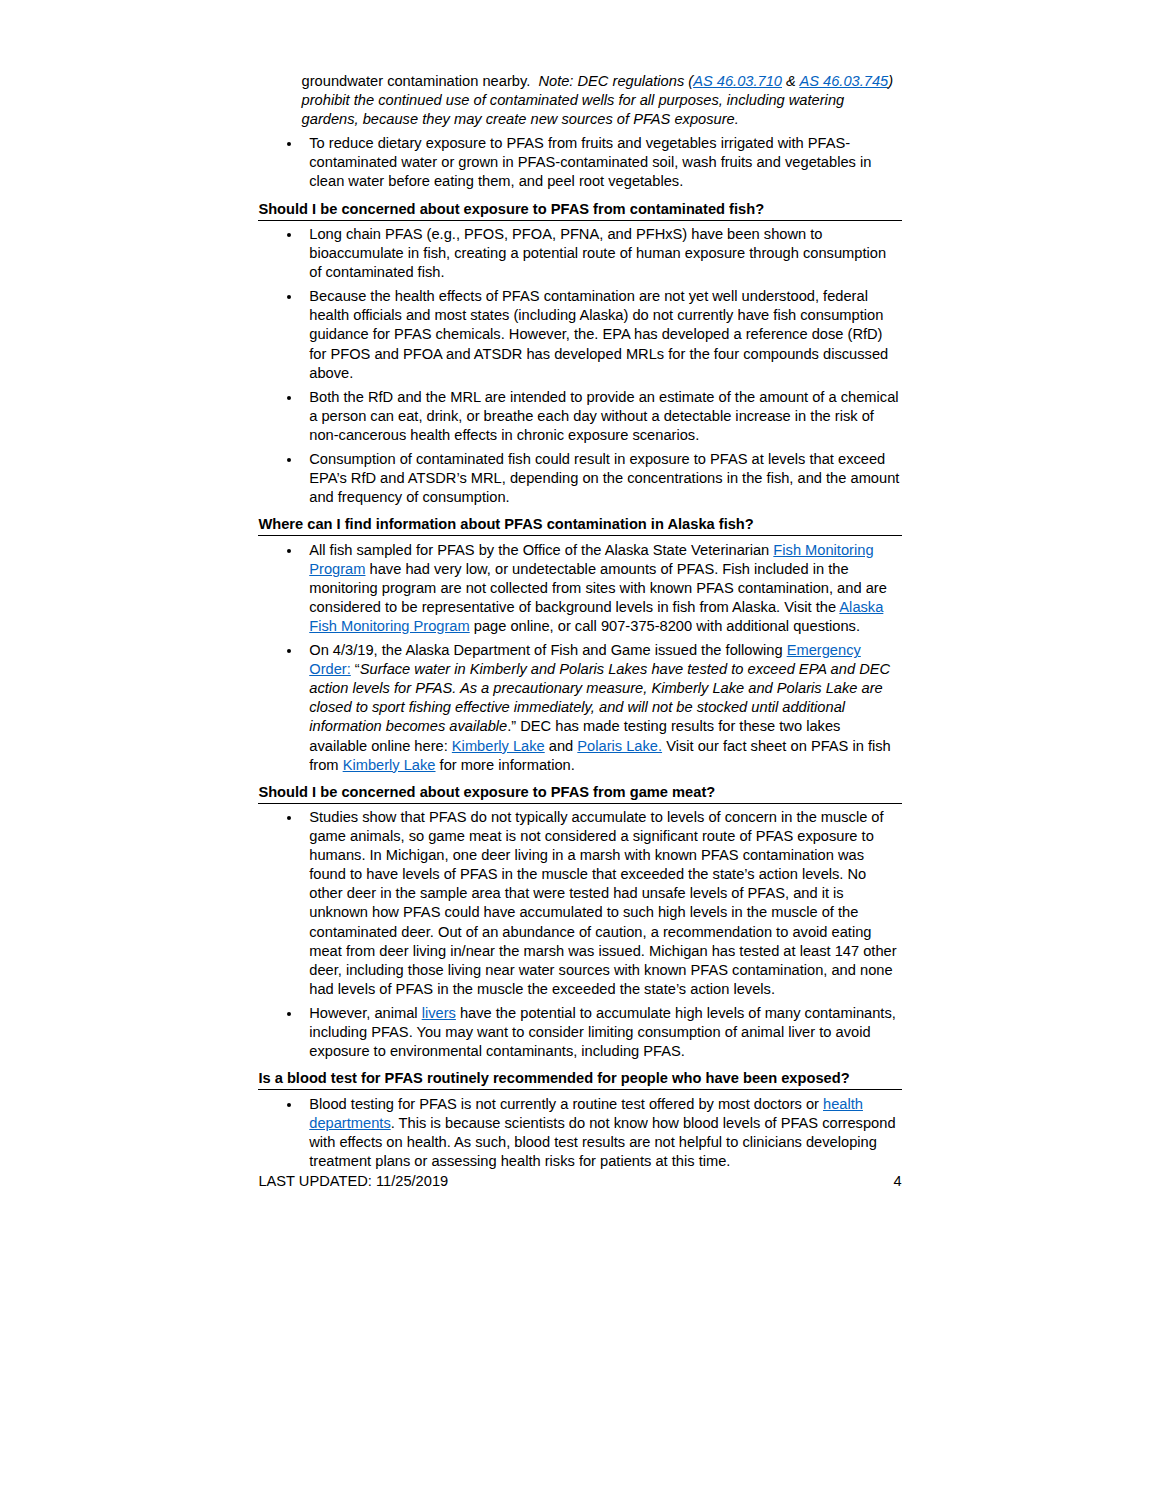groundwater contamination nearby. Note: DEC regulations (AS 46.03.710 & AS 46.03.745) prohibit the continued use of contaminated wells for all purposes, including watering gardens, because they may create new sources of PFAS exposure.
To reduce dietary exposure to PFAS from fruits and vegetables irrigated with PFAS-contaminated water or grown in PFAS-contaminated soil, wash fruits and vegetables in clean water before eating them, and peel root vegetables.
Should I be concerned about exposure to PFAS from contaminated fish?
Long chain PFAS (e.g., PFOS, PFOA, PFNA, and PFHxS) have been shown to bioaccumulate in fish, creating a potential route of human exposure through consumption of contaminated fish.
Because the health effects of PFAS contamination are not yet well understood, federal health officials and most states (including Alaska) do not currently have fish consumption guidance for PFAS chemicals. However, the. EPA has developed a reference dose (RfD) for PFOS and PFOA and ATSDR has developed MRLs for the four compounds discussed above.
Both the RfD and the MRL are intended to provide an estimate of the amount of a chemical a person can eat, drink, or breathe each day without a detectable increase in the risk of non-cancerous health effects in chronic exposure scenarios.
Consumption of contaminated fish could result in exposure to PFAS at levels that exceed EPA’s RfD and ATSDR’s MRL, depending on the concentrations in the fish, and the amount and frequency of consumption.
Where can I find information about PFAS contamination in Alaska fish?
All fish sampled for PFAS by the Office of the Alaska State Veterinarian Fish Monitoring Program have had very low, or undetectable amounts of PFAS. Fish included in the monitoring program are not collected from sites with known PFAS contamination, and are considered to be representative of background levels in fish from Alaska. Visit the Alaska Fish Monitoring Program page online, or call 907-375-8200 with additional questions.
On 4/3/19, the Alaska Department of Fish and Game issued the following Emergency Order: “Surface water in Kimberly and Polaris Lakes have tested to exceed EPA and DEC action levels for PFAS. As a precautionary measure, Kimberly Lake and Polaris Lake are closed to sport fishing effective immediately, and will not be stocked until additional information becomes available.” DEC has made testing results for these two lakes available online here: Kimberly Lake and Polaris Lake. Visit our fact sheet on PFAS in fish from Kimberly Lake for more information.
Should I be concerned about exposure to PFAS from game meat?
Studies show that PFAS do not typically accumulate to levels of concern in the muscle of game animals, so game meat is not considered a significant route of PFAS exposure to humans. In Michigan, one deer living in a marsh with known PFAS contamination was found to have levels of PFAS in the muscle that exceeded the state’s action levels. No other deer in the sample area that were tested had unsafe levels of PFAS, and it is unknown how PFAS could have accumulated to such high levels in the muscle of the contaminated deer. Out of an abundance of caution, a recommendation to avoid eating meat from deer living in/near the marsh was issued. Michigan has tested at least 147 other deer, including those living near water sources with known PFAS contamination, and none had levels of PFAS in the muscle the exceeded the state’s action levels.
However, animal livers have the potential to accumulate high levels of many contaminants, including PFAS. You may want to consider limiting consumption of animal liver to avoid exposure to environmental contaminants, including PFAS.
Is a blood test for PFAS routinely recommended for people who have been exposed?
Blood testing for PFAS is not currently a routine test offered by most doctors or health departments. This is because scientists do not know how blood levels of PFAS correspond with effects on health. As such, blood test results are not helpful to clinicians developing treatment plans or assessing health risks for patients at this time.
LAST UPDATED: 11/25/2019 4